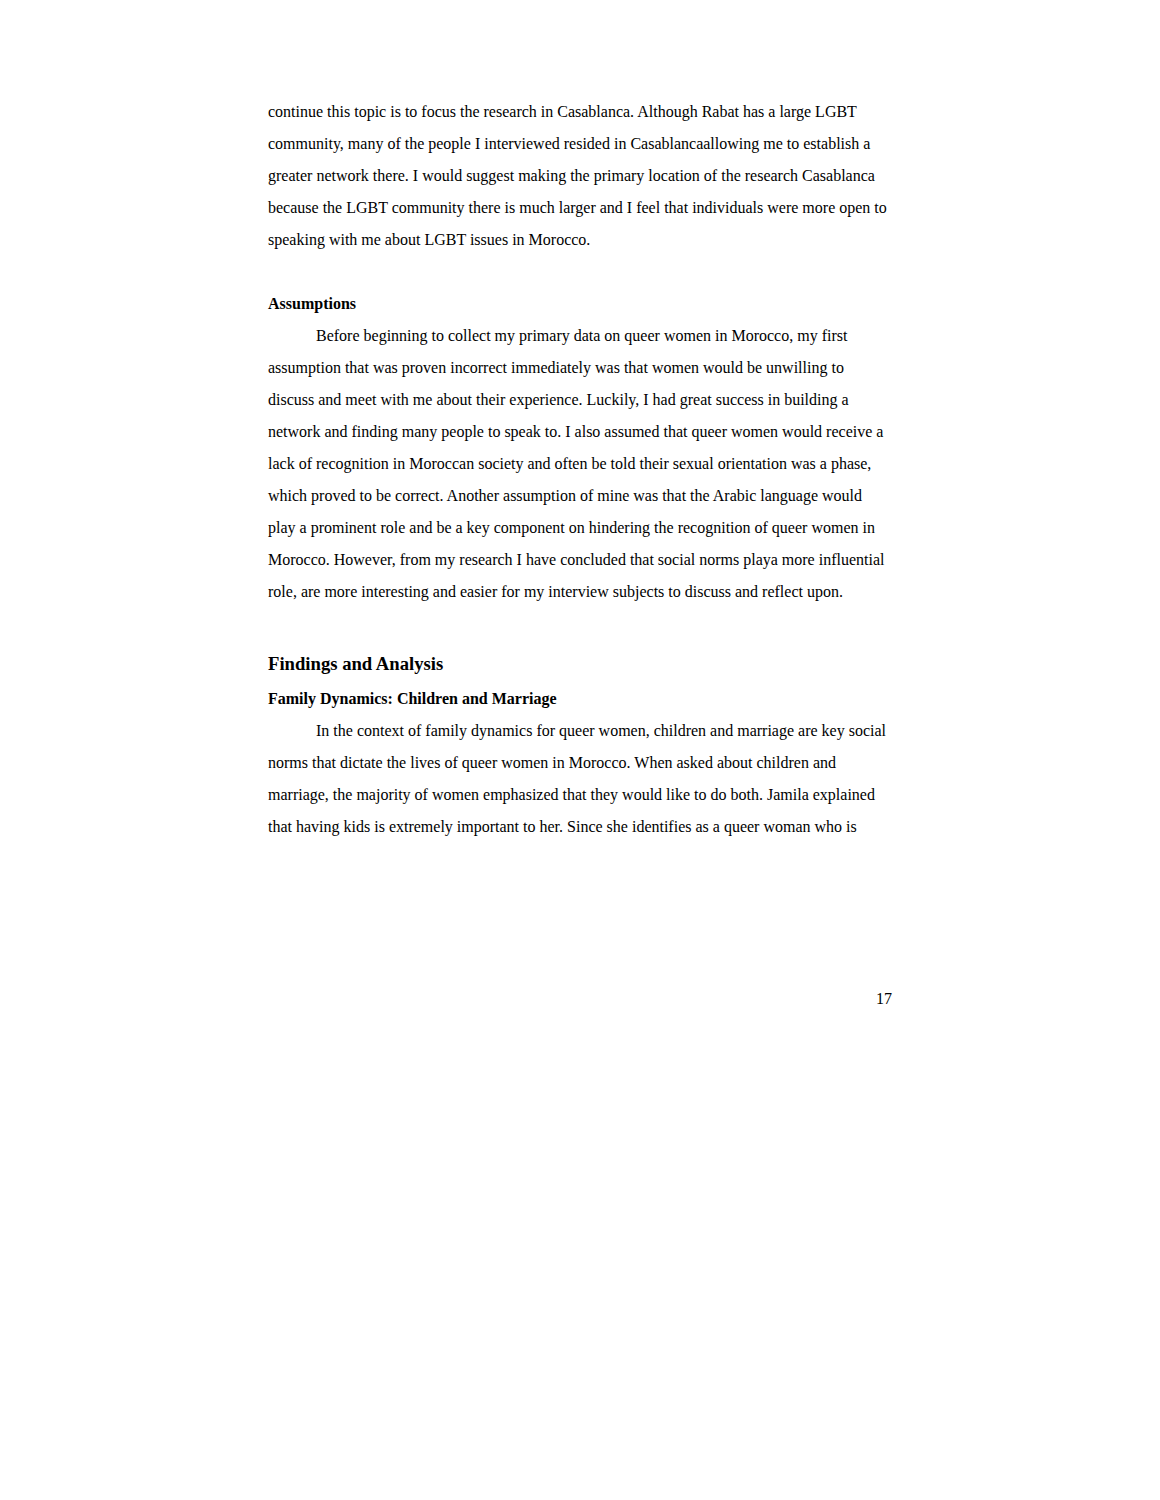continue this topic is to focus the research in Casablanca. Although Rabat has a large LGBT community, many of the people I interviewed resided in Casablancaallowing me to establish a greater network there. I would suggest making the primary location of the research Casablanca because the LGBT community there is much larger and I feel that individuals were more open to speaking with me about LGBT issues in Morocco.
Assumptions
Before beginning to collect my primary data on queer women in Morocco, my first assumption that was proven incorrect immediately was that women would be unwilling to discuss and meet with me about their experience. Luckily, I had great success in building a network and finding many people to speak to. I also assumed that queer women would receive a lack of recognition in Moroccan society and often be told their sexual orientation was a phase, which proved to be correct. Another assumption of mine was that the Arabic language would play a prominent role and be a key component on hindering the recognition of queer women in Morocco. However, from my research I have concluded that social norms playa more influential role, are more interesting and easier for my interview subjects to discuss and reflect upon.
Findings and Analysis
Family Dynamics: Children and Marriage
In the context of family dynamics for queer women, children and marriage are key social norms that dictate the lives of queer women in Morocco. When asked about children and marriage, the majority of women emphasized that they would like to do both. Jamila explained that having kids is extremely important to her. Since she identifies as a queer woman who is
17